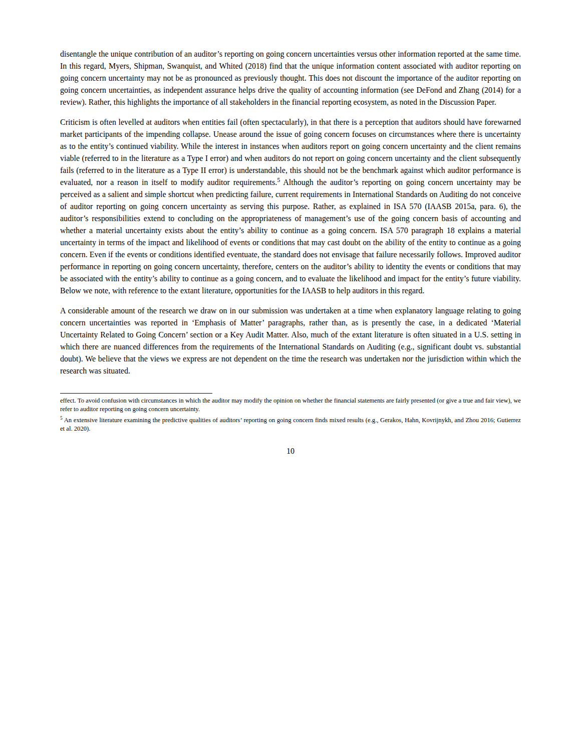disentangle the unique contribution of an auditor’s reporting on going concern uncertainties versus other information reported at the same time. In this regard, Myers, Shipman, Swanquist, and Whited (2018) find that the unique information content associated with auditor reporting on going concern uncertainty may not be as pronounced as previously thought. This does not discount the importance of the auditor reporting on going concern uncertainties, as independent assurance helps drive the quality of accounting information (see DeFond and Zhang (2014) for a review). Rather, this highlights the importance of all stakeholders in the financial reporting ecosystem, as noted in the Discussion Paper.
Criticism is often levelled at auditors when entities fail (often spectacularly), in that there is a perception that auditors should have forewarned market participants of the impending collapse. Unease around the issue of going concern focuses on circumstances where there is uncertainty as to the entity’s continued viability. While the interest in instances when auditors report on going concern uncertainty and the client remains viable (referred to in the literature as a Type I error) and when auditors do not report on going concern uncertainty and the client subsequently fails (referred to in the literature as a Type II error) is understandable, this should not be the benchmark against which auditor performance is evaluated, nor a reason in itself to modify auditor requirements.5 Although the auditor’s reporting on going concern uncertainty may be perceived as a salient and simple shortcut when predicting failure, current requirements in International Standards on Auditing do not conceive of auditor reporting on going concern uncertainty as serving this purpose. Rather, as explained in ISA 570 (IAASB 2015a, para. 6), the auditor’s responsibilities extend to concluding on the appropriateness of management’s use of the going concern basis of accounting and whether a material uncertainty exists about the entity’s ability to continue as a going concern. ISA 570 paragraph 18 explains a material uncertainty in terms of the impact and likelihood of events or conditions that may cast doubt on the ability of the entity to continue as a going concern. Even if the events or conditions identified eventuate, the standard does not envisage that failure necessarily follows. Improved auditor performance in reporting on going concern uncertainty, therefore, centers on the auditor’s ability to identity the events or conditions that may be associated with the entity’s ability to continue as a going concern, and to evaluate the likelihood and impact for the entity’s future viability. Below we note, with reference to the extant literature, opportunities for the IAASB to help auditors in this regard.
A considerable amount of the research we draw on in our submission was undertaken at a time when explanatory language relating to going concern uncertainties was reported in ‘Emphasis of Matter’ paragraphs, rather than, as is presently the case, in a dedicated ‘Material Uncertainty Related to Going Concern’ section or a Key Audit Matter. Also, much of the extant literature is often situated in a U.S. setting in which there are nuanced differences from the requirements of the International Standards on Auditing (e.g., significant doubt vs. substantial doubt). We believe that the views we express are not dependent on the time the research was undertaken nor the jurisdiction within which the research was situated.
effect. To avoid confusion with circumstances in which the auditor may modify the opinion on whether the financial statements are fairly presented (or give a true and fair view), we refer to auditor reporting on going concern uncertainty.
5 An extensive literature examining the predictive qualities of auditors’ reporting on going concern finds mixed results (e.g., Gerakos, Hahn, Kovrijnykh, and Zhou 2016; Gutierrez et al. 2020).
10